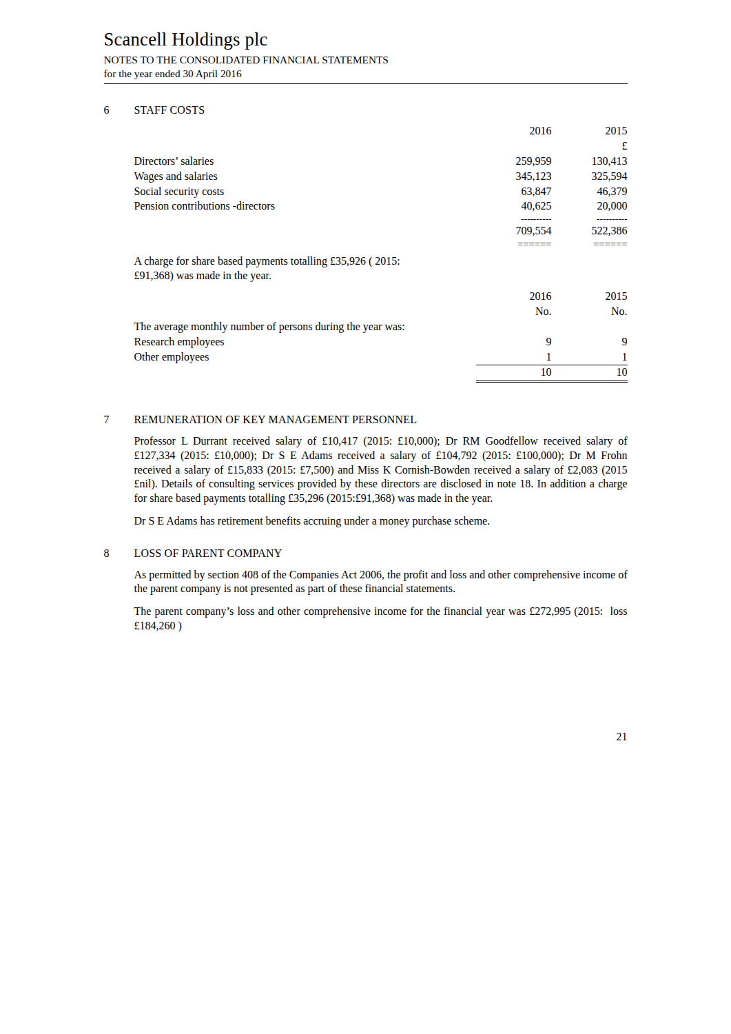Scancell Holdings plc
NOTES TO THE CONSOLIDATED FINANCIAL STATEMENTS
for the year ended 30 April 2016
6
Staff Costs
| | 2016 | 2015 |
| | | £ |
| Directors’ salaries | 259,959 | 130,413 |
| Wages and salaries | 345,123 | 325,594 |
| Social security costs | 63,847 | 46,379 |
| Pension contributions -directors | 40,625 | 20,000 |
| | ---------- | ---------- |
| | 709,554 | 522,386 |
| | ====== | ====== |
A charge for share based payments totalling £35,926 ( 2015: £91,368) was made in the year.
| | 2016 | 2015 |
| | No. | No. |
| The average monthly number of persons during the year was: | | |
| Research employees | 9 | 9 |
| Other employees | 1 | 1 |
| | 10 | 10 |
7
Remuneration of Key Management Personnel
Professor L Durrant received salary of £10,417 (2015: £10,000); Dr RM Goodfellow received salary of £127,334 (2015: £10,000); Dr S E Adams received a salary of £104,792 (2015: £100,000); Dr M Frohn received a salary of £15,833 (2015: £7,500) and Miss K Cornish-Bowden received a salary of £2,083 (2015 £nil). Details of consulting services provided by these directors are disclosed in note 18. In addition a charge for share based payments totalling £35,296 (2015:£91,368) was made in the year.
Dr S E Adams has retirement benefits accruing under a money purchase scheme.
8
Loss of Parent Company
As permitted by section 408 of the Companies Act 2006, the profit and loss and other comprehensive income of the parent company is not presented as part of these financial statements.
The parent company’s loss and other comprehensive income for the financial year was £272,995 (2015: loss £184,260 )
21